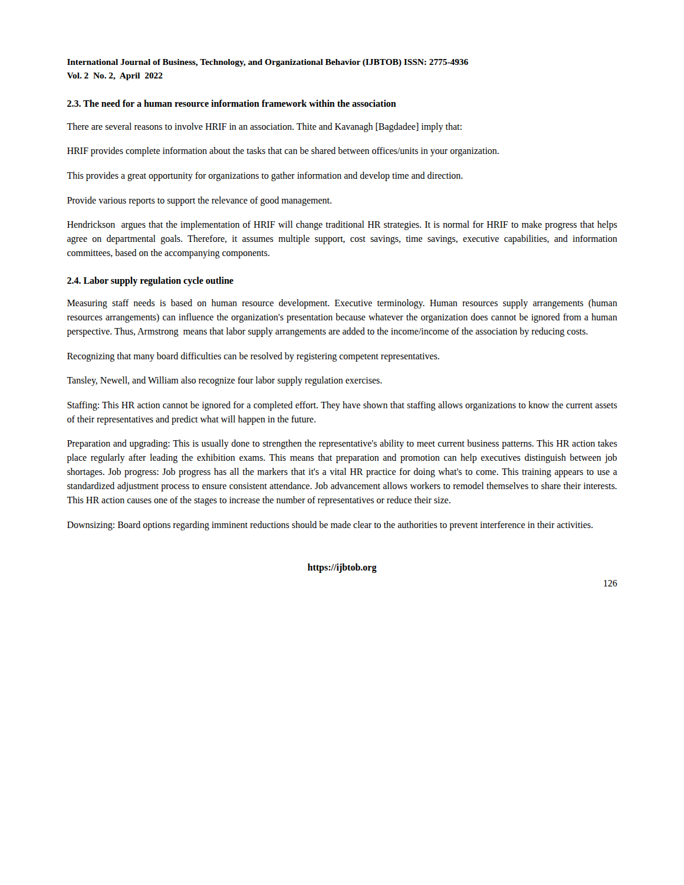International Journal of Business, Technology, and Organizational Behavior (IJBTOB) ISSN: 2775-4936
Vol. 2 No. 2, April 2022
2.3. The need for a human resource information framework within the association
There are several reasons to involve HRIF in an association. Thite and Kavanagh [Bagdadee] imply that:
HRIF provides complete information about the tasks that can be shared between offices/units in your organization.
This provides a great opportunity for organizations to gather information and develop time and direction.
Provide various reports to support the relevance of good management.
Hendrickson argues that the implementation of HRIF will change traditional HR strategies. It is normal for HRIF to make progress that helps agree on departmental goals. Therefore, it assumes multiple support, cost savings, time savings, executive capabilities, and information committees, based on the accompanying components.
2.4. Labor supply regulation cycle outline
Measuring staff needs is based on human resource development. Executive terminology. Human resources supply arrangements (human resources arrangements) can influence the organization's presentation because whatever the organization does cannot be ignored from a human perspective. Thus, Armstrong means that labor supply arrangements are added to the income/income of the association by reducing costs.
Recognizing that many board difficulties can be resolved by registering competent representatives.
Tansley, Newell, and William also recognize four labor supply regulation exercises.
Staffing: This HR action cannot be ignored for a completed effort. They have shown that staffing allows organizations to know the current assets of their representatives and predict what will happen in the future.
Preparation and upgrading: This is usually done to strengthen the representative's ability to meet current business patterns. This HR action takes place regularly after leading the exhibition exams. This means that preparation and promotion can help executives distinguish between job shortages. Job progress: Job progress has all the markers that it's a vital HR practice for doing what's to come. This training appears to use a standardized adjustment process to ensure consistent attendance. Job advancement allows workers to remodel themselves to share their interests. This HR action causes one of the stages to increase the number of representatives or reduce their size.
Downsizing: Board options regarding imminent reductions should be made clear to the authorities to prevent interference in their activities.
https://ijbtob.org
126